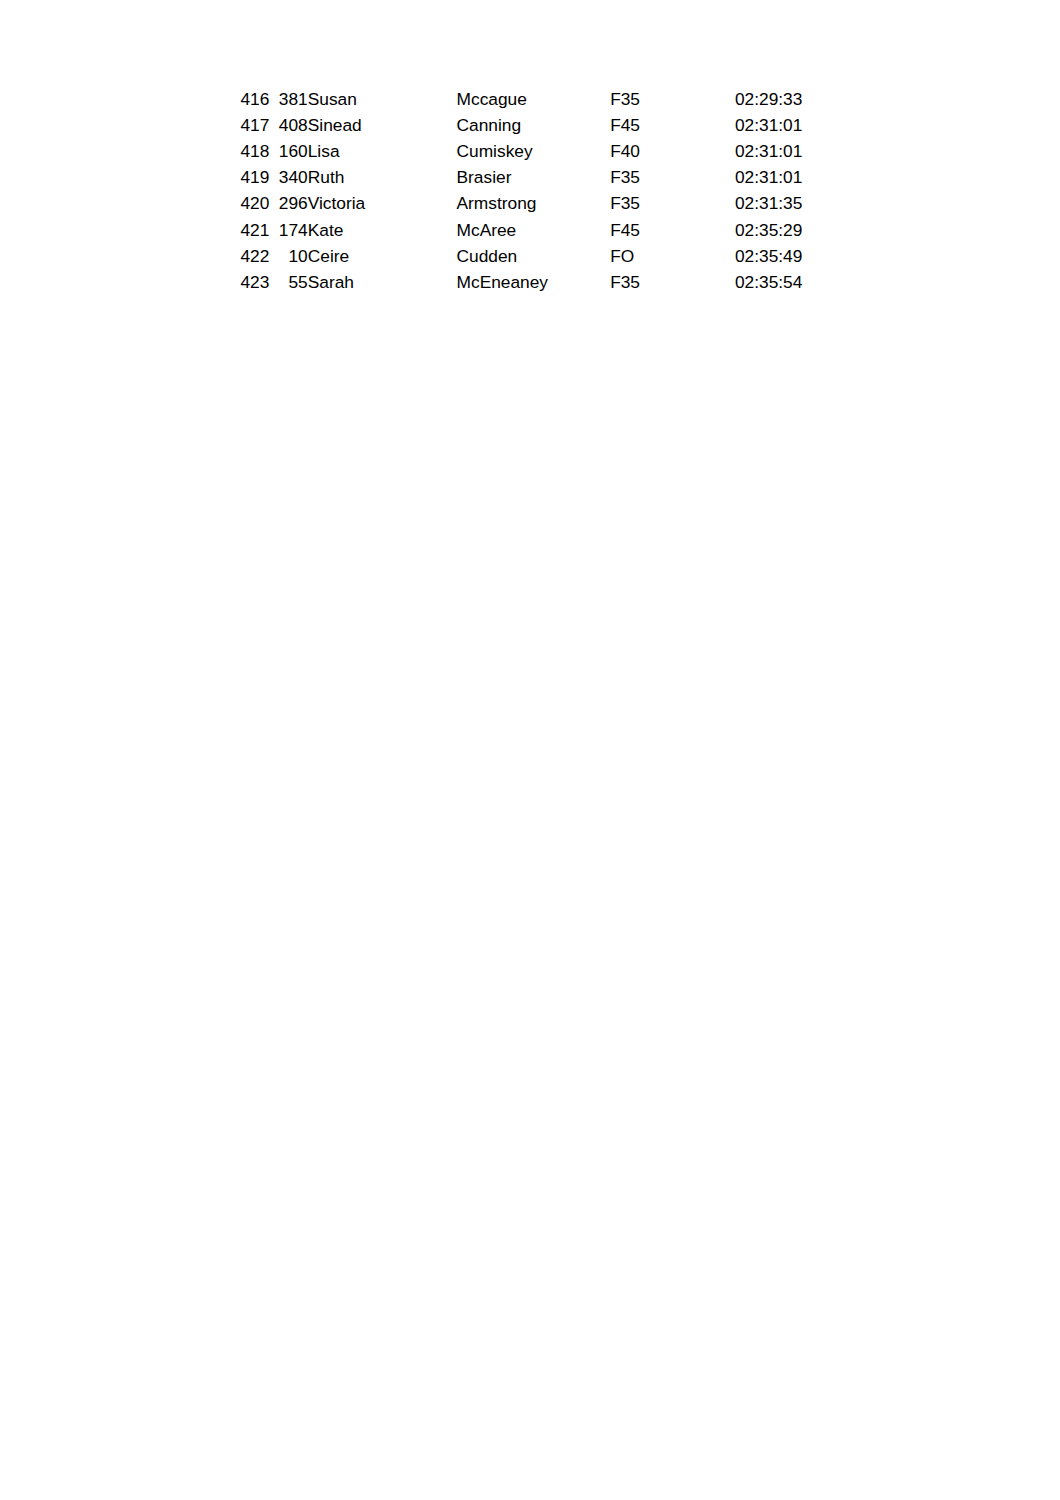| 416 | 381 | Susan | Mccague | F35 | 02:29:33 |
| 417 | 408 | Sinead | Canning | F45 | 02:31:01 |
| 418 | 160 | Lisa | Cumiskey | F40 | 02:31:01 |
| 419 | 340 | Ruth | Brasier | F35 | 02:31:01 |
| 420 | 296 | Victoria | Armstrong | F35 | 02:31:35 |
| 421 | 174 | Kate | McAree | F45 | 02:35:29 |
| 422 | 10 | Ceire | Cudden | FO | 02:35:49 |
| 423 | 55 | Sarah | McEneaney | F35 | 02:35:54 |